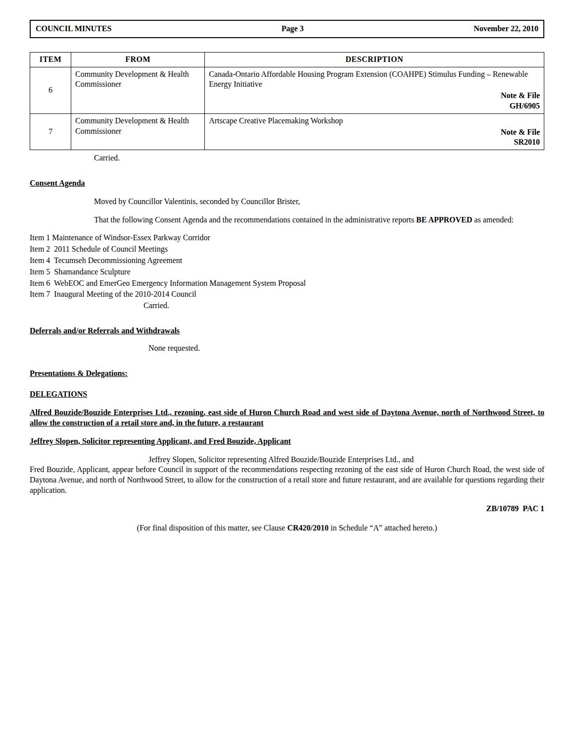Council Minutes Page 3 November 22, 2010
| ITEM | FROM | DESCRIPTION |
| --- | --- | --- |
| 6 | Community Development & Health Commissioner | Canada-Ontario Affordable Housing Program Extension (COAHPE) Stimulus Funding – Renewable Energy Initiative Note & File GH/6905 |
| 7 | Community Development & Health Commissioner | Artscape Creative Placemaking Workshop Note & File SR2010 |
Carried.
Consent Agenda
Moved by Councillor Valentinis, seconded by Councillor Brister,
That the following Consent Agenda and the recommendations contained in the administrative reports BE APPROVED as amended:
Item 1 Maintenance of Windsor-Essex Parkway Corridor
Item 2 2011 Schedule of Council Meetings
Item 4 Tecumseh Decommissioning Agreement
Item 5 Shamandance Sculpture
Item 6 WebEOC and EmerGeo Emergency Information Management System Proposal
Item 7 Inaugural Meeting of the 2010-2014 Council
Carried.
Deferrals and/or Referrals and Withdrawals
None requested.
Presentations & Delegations:
DELEGATIONS
Alfred Bouzide/Bouzide Enterprises Ltd., rezoning, east side of Huron Church Road and west side of Daytona Avenue, north of Northwood Street, to allow the construction of a retail store and, in the future, a restaurant
Jeffrey Slopen, Solicitor representing Applicant, and Fred Bouzide, Applicant
Jeffrey Slopen, Solicitor representing Alfred Bouzide/Bouzide Enterprises Ltd., and Fred Bouzide, Applicant, appear before Council in support of the recommendations respecting rezoning of the east side of Huron Church Road, the west side of Daytona Avenue, and north of Northwood Street, to allow for the construction of a retail store and future restaurant, and are available for questions regarding their application.
ZB/10789 PAC 1
(For final disposition of this matter, see Clause CR420/2010 in Schedule “A” attached hereto.)